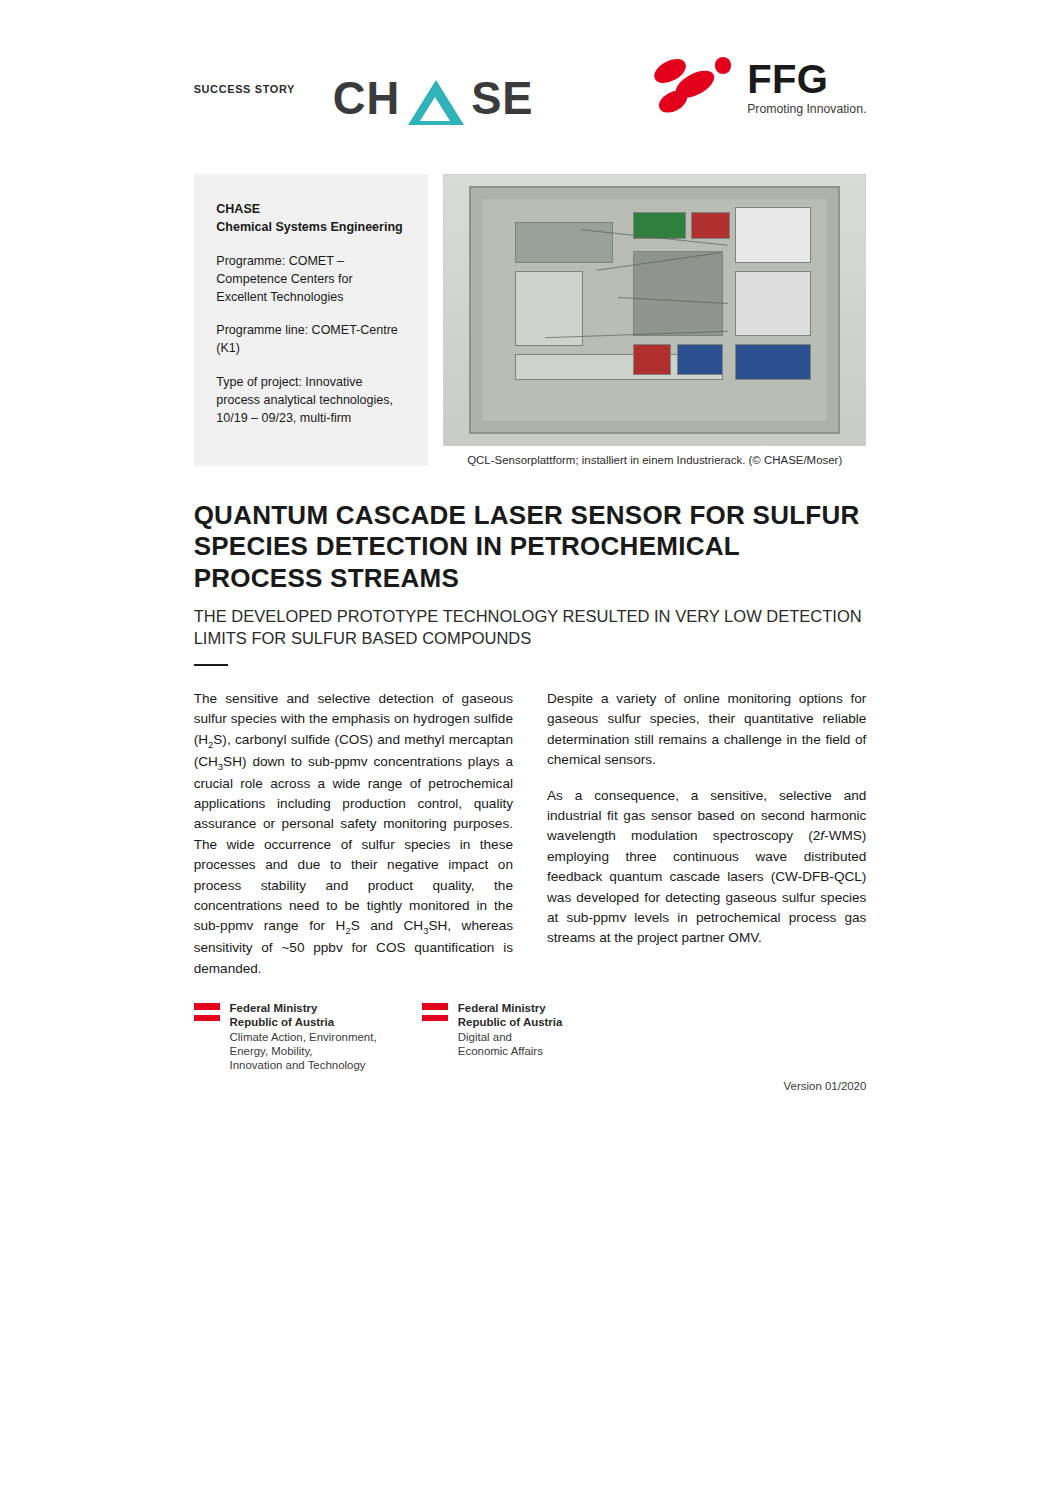SUCCESS STORY
CH SE
FFG
Promoting Innovation.
CHASE
Chemical Systems Engineering
Programme: COMET – Competence Centers for Excellent Technologies
Programme line: COMET-Centre (K1)
Type of project: Innovative process analytical technologies, 10/19 – 09/23, multi-firm
QCL-Sensorplattform; installiert in einem Industrierack. (© CHASE/Moser)
Quantum cascade laser sensor for sulfur species detection in petrochemical process streams
The developed prototype technology resulted in very low detection limits for sulfur based compounds
The sensitive and selective detection of gaseous sulfur species with the emphasis on hydrogen sulfide (H2S), carbonyl sulfide (COS) and methyl mercaptan (CH3SH) down to sub-ppmv concentrations plays a crucial role across a wide range of petrochemical applications including production control, quality assurance or personal safety monitoring purposes. The wide occurrence of sulfur species in these processes and due to their negative impact on process stability and product quality, the concentrations need to be tightly monitored in the sub-ppmv range for H2S and CH3SH, whereas sensitivity of ~50 ppbv for COS quantification is demanded.
Despite a variety of online monitoring options for gaseous sulfur species, their quantitative reliable determination still remains a challenge in the field of chemical sensors.
As a consequence, a sensitive, selective and industrial fit gas sensor based on second harmonic wavelength modulation spectroscopy (2f-WMS) employing three continuous wave distributed feedback quantum cascade lasers (CW-DFB-QCL) was developed for detecting gaseous sulfur species at sub-ppmv levels in petrochemical process gas streams at the project partner OMV.
Federal Ministry
Republic of Austria
Climate Action, Environment,
Energy, Mobility,
Innovation and Technology
Federal Ministry
Republic of Austria
Digital and
Economic Affairs
Version 01/2020